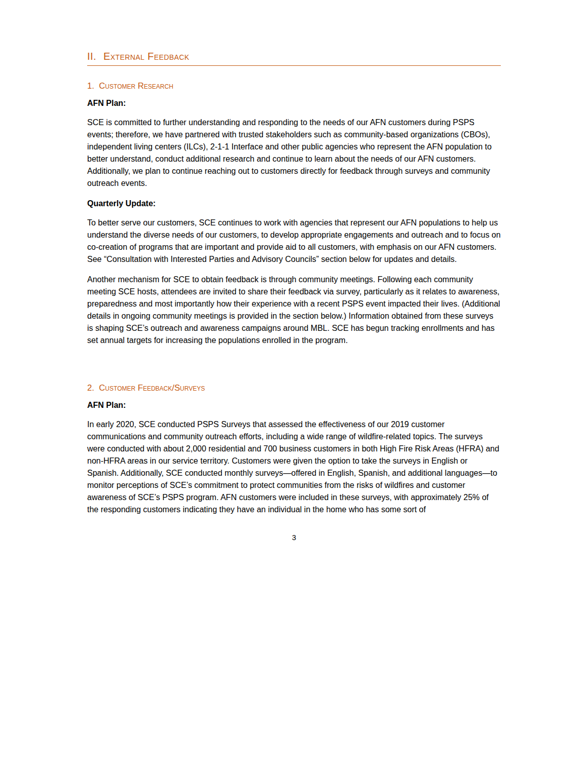II. External Feedback
1. Customer Research
AFN Plan:
SCE is committed to further understanding and responding to the needs of our AFN customers during PSPS events; therefore, we have partnered with trusted stakeholders such as community-based organizations (CBOs), independent living centers (ILCs), 2-1-1 Interface and other public agencies who represent the AFN population to better understand, conduct additional research and continue to learn about the needs of our AFN customers. Additionally, we plan to continue reaching out to customers directly for feedback through surveys and community outreach events.
Quarterly Update:
To better serve our customers, SCE continues to work with agencies that represent our AFN populations to help us understand the diverse needs of our customers, to develop appropriate engagements and outreach and to focus on co-creation of programs that are important and provide aid to all customers, with emphasis on our AFN customers. See “Consultation with Interested Parties and Advisory Councils” section below for updates and details.
Another mechanism for SCE to obtain feedback is through community meetings. Following each community meeting SCE hosts, attendees are invited to share their feedback via survey, particularly as it relates to awareness, preparedness and most importantly how their experience with a recent PSPS event impacted their lives. (Additional details in ongoing community meetings is provided in the section below.) Information obtained from these surveys is shaping SCE’s outreach and awareness campaigns around MBL. SCE has begun tracking enrollments and has set annual targets for increasing the populations enrolled in the program.
2. Customer Feedback/Surveys
AFN Plan:
In early 2020, SCE conducted PSPS Surveys that assessed the effectiveness of our 2019 customer communications and community outreach efforts, including a wide range of wildfire-related topics. The surveys were conducted with about 2,000 residential and 700 business customers in both High Fire Risk Areas (HFRA) and non-HFRA areas in our service territory. Customers were given the option to take the surveys in English or Spanish. Additionally, SCE conducted monthly surveys—offered in English, Spanish, and additional languages—to monitor perceptions of SCE’s commitment to protect communities from the risks of wildfires and customer awareness of SCE’s PSPS program. AFN customers were included in these surveys, with approximately 25% of the responding customers indicating they have an individual in the home who has some sort of
3